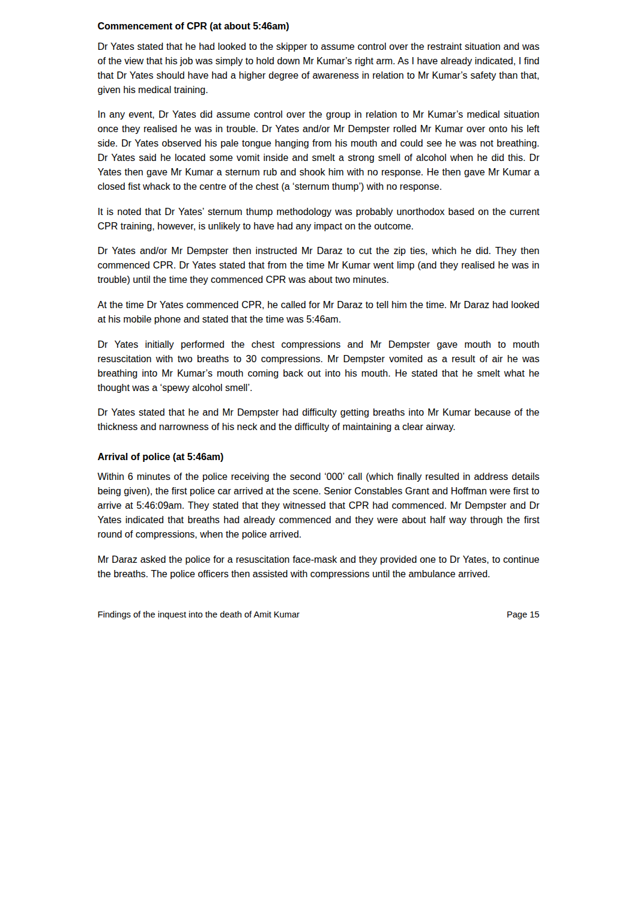Commencement of CPR (at about 5:46am)
Dr Yates stated that he had looked to the skipper to assume control over the restraint situation and was of the view that his job was simply to hold down Mr Kumar’s right arm. As I have already indicated, I find that Dr Yates should have had a higher degree of awareness in relation to Mr Kumar’s safety than that, given his medical training.
In any event, Dr Yates did assume control over the group in relation to Mr Kumar’s medical situation once they realised he was in trouble. Dr Yates and/or Mr Dempster rolled Mr Kumar over onto his left side. Dr Yates observed his pale tongue hanging from his mouth and could see he was not breathing. Dr Yates said he located some vomit inside and smelt a strong smell of alcohol when he did this. Dr Yates then gave Mr Kumar a sternum rub and shook him with no response. He then gave Mr Kumar a closed fist whack to the centre of the chest (a ‘sternum thump’) with no response.
It is noted that Dr Yates’ sternum thump methodology was probably unorthodox based on the current CPR training, however, is unlikely to have had any impact on the outcome.
Dr Yates and/or Mr Dempster then instructed Mr Daraz to cut the zip ties, which he did. They then commenced CPR. Dr Yates stated that from the time Mr Kumar went limp (and they realised he was in trouble) until the time they commenced CPR was about two minutes.
At the time Dr Yates commenced CPR, he called for Mr Daraz to tell him the time. Mr Daraz had looked at his mobile phone and stated that the time was 5:46am.
Dr Yates initially performed the chest compressions and Mr Dempster gave mouth to mouth resuscitation with two breaths to 30 compressions. Mr Dempster vomited as a result of air he was breathing into Mr Kumar’s mouth coming back out into his mouth. He stated that he smelt what he thought was a ‘spewy alcohol smell’.
Dr Yates stated that he and Mr Dempster had difficulty getting breaths into Mr Kumar because of the thickness and narrowness of his neck and the difficulty of maintaining a clear airway.
Arrival of police (at 5:46am)
Within 6 minutes of the police receiving the second ‘000’ call (which finally resulted in address details being given), the first police car arrived at the scene. Senior Constables Grant and Hoffman were first to arrive at 5:46:09am. They stated that they witnessed that CPR had commenced. Mr Dempster and Dr Yates indicated that breaths had already commenced and they were about half way through the first round of compressions, when the police arrived.
Mr Daraz asked the police for a resuscitation face-mask and they provided one to Dr Yates, to continue the breaths. The police officers then assisted with compressions until the ambulance arrived.
Findings of the inquest into the death of Amit Kumar Page 15